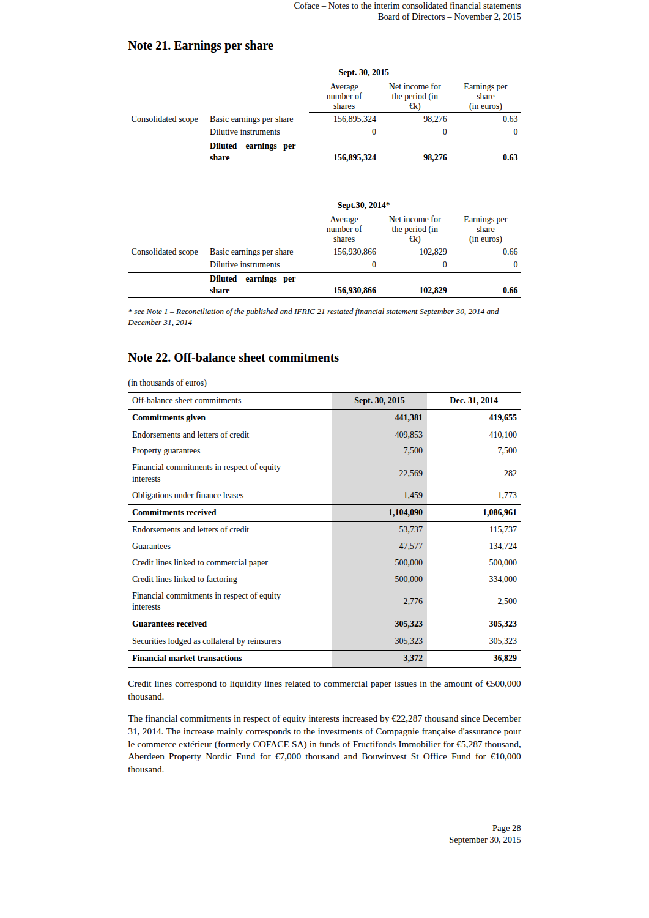Coface – Notes to the interim consolidated financial statements
Board of Directors – November 2, 2015
Note 21. Earnings per share
| | Sept. 30, 2015 |
| | | Average number of shares | Net income for the period (in €k) | Earnings per share (in euros) |
| Consolidated scope | Basic earnings per share | 156,895,324 | 98,276 | 0.63 |
| | Dilutive instruments | 0 | 0 | 0 |
| | Diluted earnings per share | 156,895,324 | 98,276 | 0.63 |
| | Sept.30, 2014* |
| | | Average number of shares | Net income for the period (in €k) | Earnings per share (in euros) |
| Consolidated scope | Basic earnings per share | 156,930,866 | 102,829 | 0.66 |
| | Dilutive instruments | 0 | 0 | 0 |
| | Diluted earnings per share | 156,930,866 | 102,829 | 0.66 |
* see Note 1 – Reconciliation of the published and IFRIC 21 restated financial statement September 30, 2014 and December 31, 2014
Note 22. Off-balance sheet commitments
(in thousands of euros)
| Off-balance sheet commitments | Sept. 30, 2015 | Dec. 31, 2014 |
| --- | --- | --- |
| Commitments given | 441,381 | 419,655 |
| Endorsements and letters of credit | 409,853 | 410,100 |
| Property guarantees | 7,500 | 7,500 |
| Financial commitments in respect of equity interests | 22,569 | 282 |
| Obligations under finance leases | 1,459 | 1,773 |
| Commitments received | 1,104,090 | 1,086,961 |
| Endorsements and letters of credit | 53,737 | 115,737 |
| Guarantees | 47,577 | 134,724 |
| Credit lines linked to commercial paper | 500,000 | 500,000 |
| Credit lines linked to factoring | 500,000 | 334,000 |
| Financial commitments in respect of equity interests | 2,776 | 2,500 |
| Guarantees received | 305,323 | 305,323 |
| Securities lodged as collateral by reinsurers | 305,323 | 305,323 |
| Financial market transactions | 3,372 | 36,829 |
Credit lines correspond to liquidity lines related to commercial paper issues in the amount of €500,000 thousand.
The financial commitments in respect of equity interests increased by €22,287 thousand since December 31, 2014. The increase mainly corresponds to the investments of Compagnie française d'assurance pour le commerce extérieur (formerly COFACE SA) in funds of Fructifonds Immobilier for €5,287 thousand, Aberdeen Property Nordic Fund for €7,000 thousand and Bouwinvest St Office Fund for €10,000 thousand.
Page 28
September 30, 2015